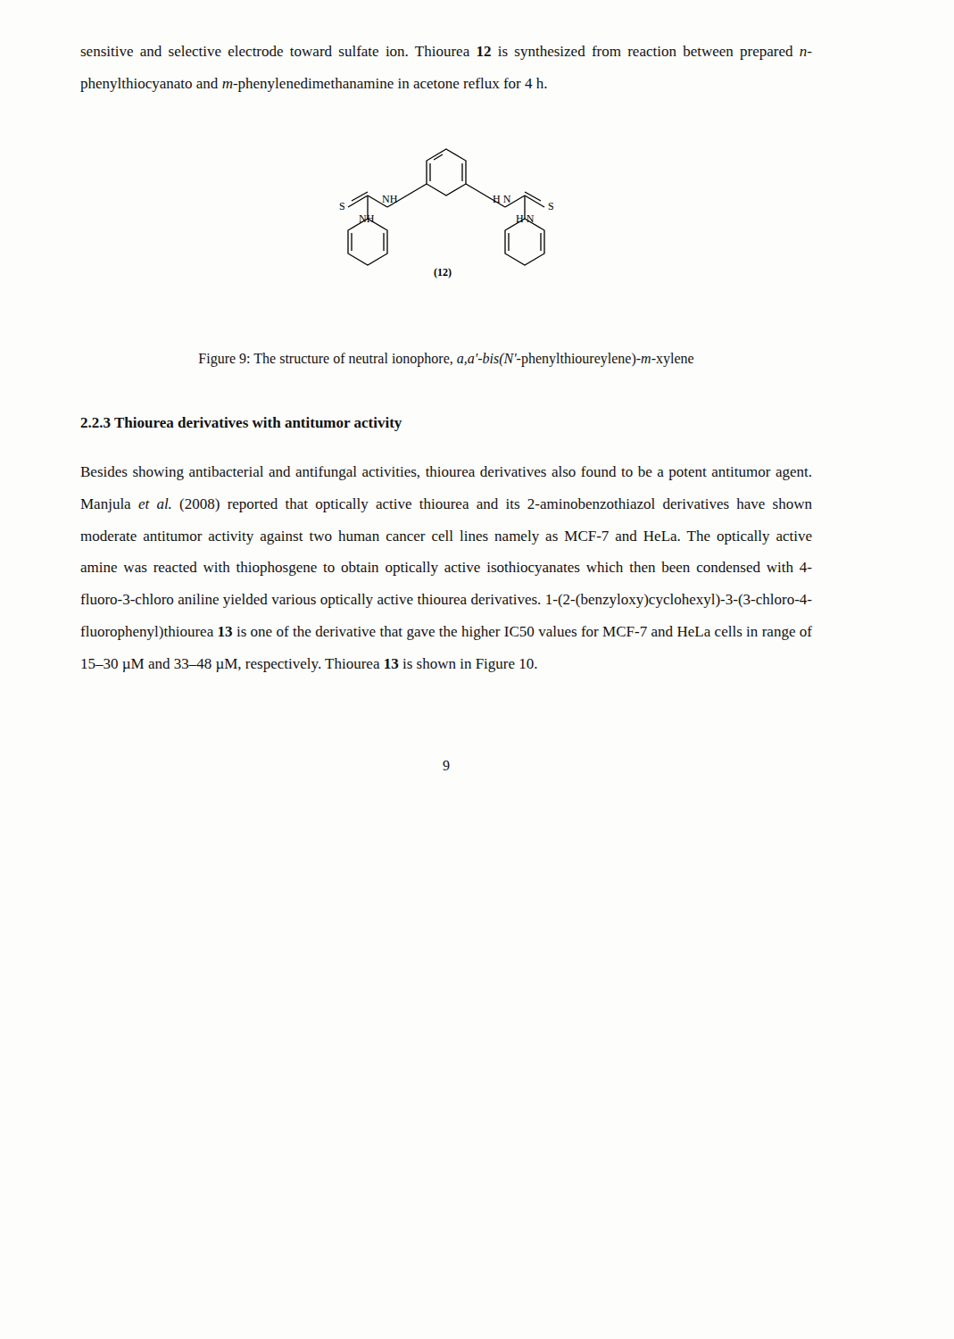sensitive and selective electrode toward sulfate ion. Thiourea 12 is synthesized from reaction between prepared n-phenylthiocyanato and m-phenylenedimethanamine in acetone reflux for 4 h.
S NH NH H N S H N (12)
Figure 9: The structure of neutral ionophore, a,a'-bis(N'-phenylthioureylene)-m-xylene
2.2.3 Thiourea derivatives with antitumor activity
Besides showing antibacterial and antifungal activities, thiourea derivatives also found to be a potent antitumor agent. Manjula et al. (2008) reported that optically active thiourea and its 2-aminobenzothiazol derivatives have shown moderate antitumor activity against two human cancer cell lines namely as MCF-7 and HeLa. The optically active amine was reacted with thiophosgene to obtain optically active isothiocyanates which then been condensed with 4-fluoro-3-chloro aniline yielded various optically active thiourea derivatives. 1-(2-(benzyloxy)cyclohexyl)-3-(3-chloro-4-fluorophenyl)thiourea 13 is one of the derivative that gave the higher IC50 values for MCF-7 and HeLa cells in range of 15–30 µM and 33–48 µM, respectively. Thiourea 13 is shown in Figure 10.
9